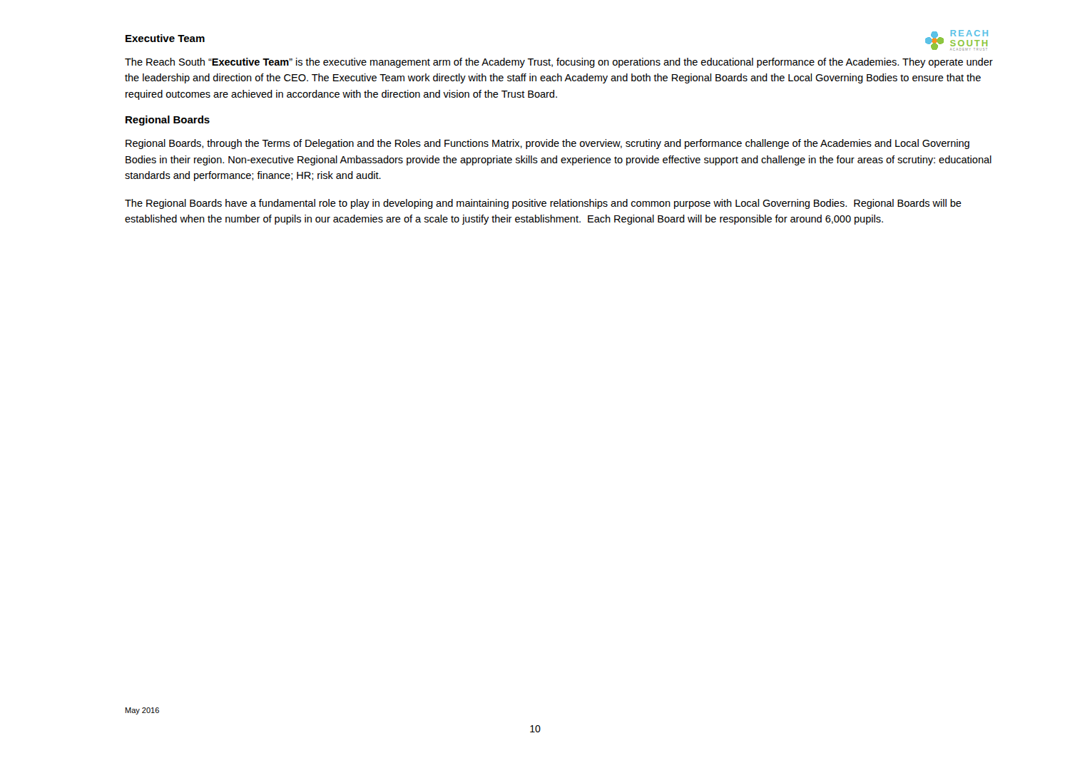REACH
SOUTH
ACADEMY TRUST
Executive Team
The Reach South “Executive Team” is the executive management arm of the Academy Trust, focusing on operations and the educational performance of the Academies. They operate under the leadership and direction of the CEO. The Executive Team work directly with the staff in each Academy and both the Regional Boards and the Local Governing Bodies to ensure that the required outcomes are achieved in accordance with the direction and vision of the Trust Board.
Regional Boards
Regional Boards, through the Terms of Delegation and the Roles and Functions Matrix, provide the overview, scrutiny and performance challenge of the Academies and Local Governing Bodies in their region. Non-executive Regional Ambassadors provide the appropriate skills and experience to provide effective support and challenge in the four areas of scrutiny: educational standards and performance; finance; HR; risk and audit.
The Regional Boards have a fundamental role to play in developing and maintaining positive relationships and common purpose with Local Governing Bodies. Regional Boards will be established when the number of pupils in our academies are of a scale to justify their establishment. Each Regional Board will be responsible for around 6,000 pupils.
May 2016
10